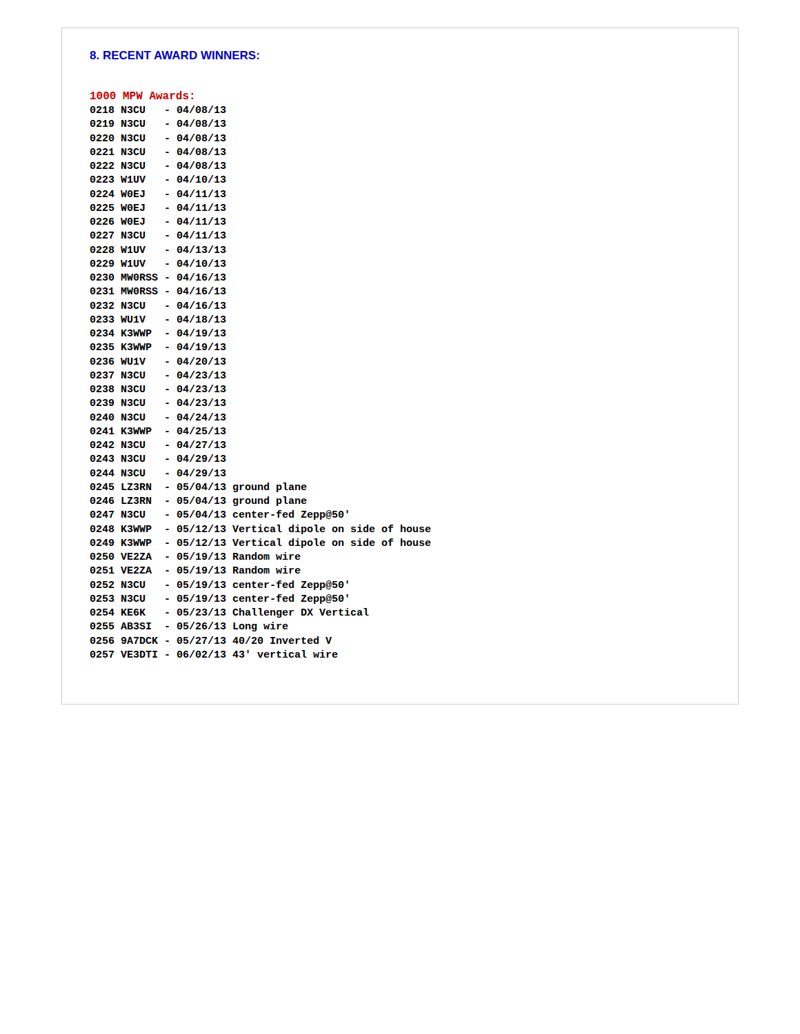8. RECENT AWARD WINNERS:
1000 MPW Awards:
0218 N3CU   - 04/08/13
0219 N3CU   - 04/08/13
0220 N3CU   - 04/08/13
0221 N3CU   - 04/08/13
0222 N3CU   - 04/08/13
0223 W1UV   - 04/10/13
0224 W0EJ   - 04/11/13
0225 W0EJ   - 04/11/13
0226 W0EJ   - 04/11/13
0227 N3CU   - 04/11/13
0228 W1UV   - 04/13/13
0229 W1UV   - 04/10/13
0230 MW0RSS - 04/16/13
0231 MW0RSS - 04/16/13
0232 N3CU   - 04/16/13
0233 WU1V   - 04/18/13
0234 K3WWP  - 04/19/13
0235 K3WWP  - 04/19/13
0236 WU1V   - 04/20/13
0237 N3CU   - 04/23/13
0238 N3CU   - 04/23/13
0239 N3CU   - 04/23/13
0240 N3CU   - 04/24/13
0241 K3WWP  - 04/25/13
0242 N3CU   - 04/27/13
0243 N3CU   - 04/29/13
0244 N3CU   - 04/29/13
0245 LZ3RN  - 05/04/13 ground plane
0246 LZ3RN  - 05/04/13 ground plane
0247 N3CU   - 05/04/13 center-fed Zepp@50'
0248 K3WWP  - 05/12/13 Vertical dipole on side of house
0249 K3WWP  - 05/12/13 Vertical dipole on side of house
0250 VE2ZA  - 05/19/13 Random wire
0251 VE2ZA  - 05/19/13 Random wire
0252 N3CU   - 05/19/13 center-fed Zepp@50'
0253 N3CU   - 05/19/13 center-fed Zepp@50'
0254 KE6K   - 05/23/13 Challenger DX Vertical
0255 AB3SI  - 05/26/13 Long wire
0256 9A7DCK - 05/27/13 40/20 Inverted V
0257 VE3DTI - 06/02/13 43' vertical wire